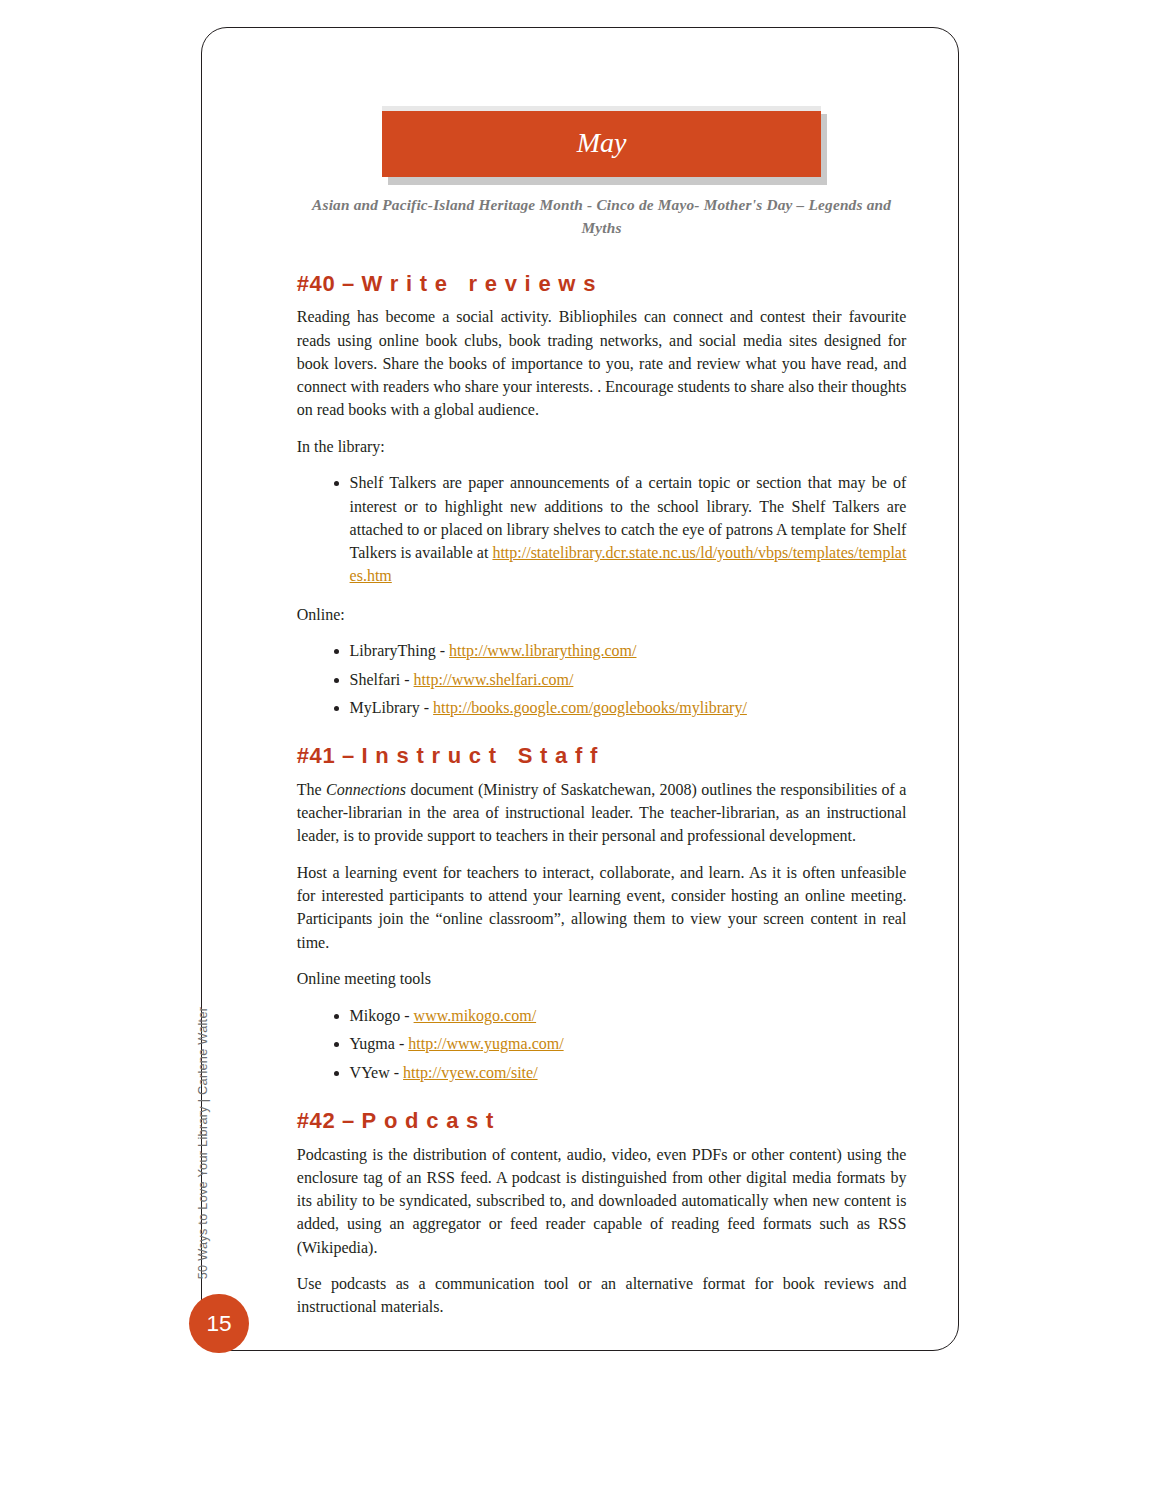May
Asian and Pacific-Island Heritage Month - Cinco de Mayo- Mother's Day – Legends and Myths
#40 – Write reviews
Reading has become a social activity. Bibliophiles can connect and contest their favourite reads using online book clubs, book trading networks, and social media sites designed for book lovers. Share the books of importance to you, rate and review what you have read, and connect with readers who share your interests. . Encourage students to share also their thoughts on read books with a global audience.
In the library:
Shelf Talkers are paper announcements of a certain topic or section that may be of interest or to highlight new additions to the school library. The Shelf Talkers are attached to or placed on library shelves to catch the eye of patrons A template for Shelf Talkers is available at http://statelibrary.dcr.state.nc.us/ld/youth/vbps/templates/templates.htm
Online:
LibraryThing - http://www.librarything.com/
Shelfari - http://www.shelfari.com/
MyLibrary - http://books.google.com/googlebooks/mylibrary/
#41 – Instruct Staff
The Connections document (Ministry of Saskatchewan, 2008) outlines the responsibilities of a teacher-librarian in the area of instructional leader. The teacher-librarian, as an instructional leader, is to provide support to teachers in their personal and professional development.
Host a learning event for teachers to interact, collaborate, and learn. As it is often unfeasible for interested participants to attend your learning event, consider hosting an online meeting. Participants join the “online classroom”, allowing them to view your screen content in real time.
Online meeting tools
Mikogo - www.mikogo.com/
Yugma - http://www.yugma.com/
VYew - http://vyew.com/site/
#42 – Podcast
Podcasting is the distribution of content, audio, video, even PDFs or other content) using the enclosure tag of an RSS feed. A podcast is distinguished from other digital media formats by its ability to be syndicated, subscribed to, and downloaded automatically when new content is added, using an aggregator or feed reader capable of reading feed formats such as RSS (Wikipedia).
Use podcasts as a communication tool or an alternative format for book reviews and instructional materials.
50 Ways to Love Your Library | Carlene Walter
15